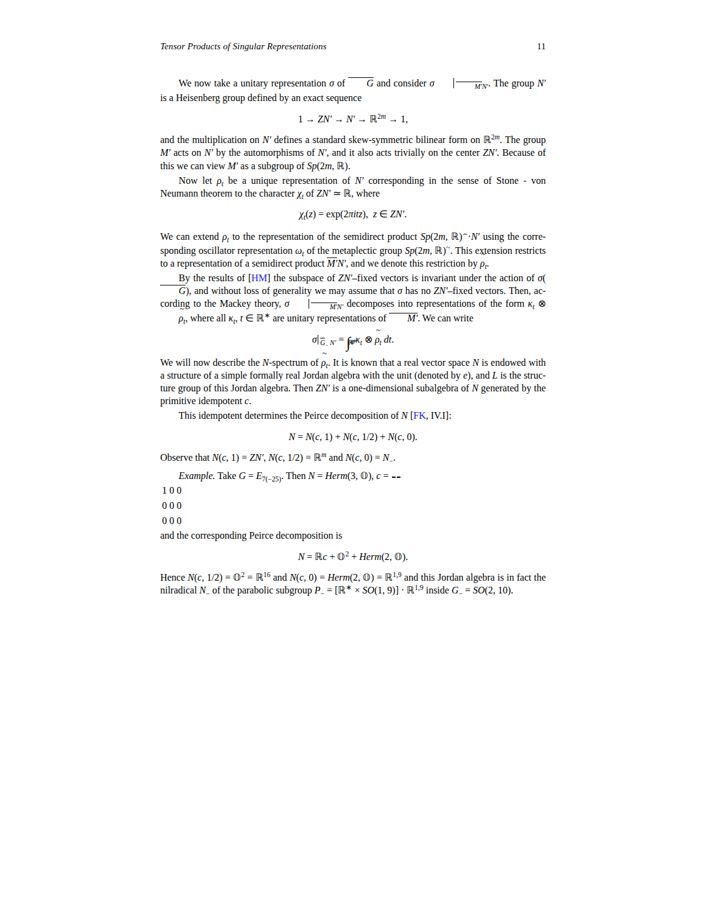Tensor Products of Singular Representations 11
We now take a unitary representation σ of G and consider σ M′N′. The group N′ is a Heisenberg group defined by an exact sequence
1 → ZN′ → N′ → ℝ2m → 1,
and the multiplication on N′ defines a standard skew-symmetric bilinear form on ℝ2m. The group M′ acts on N′ by the automorphisms of N′, and it also acts trivially on the center ZN′. Because of this we can view M′ as a subgroup of Sp(2m, ℝ).
Now let ρt be a unique representation of N′ corresponding in the sense of Stone - von Neumann theorem to the character χt of ZN′ ≃ ℝ, where
χt(z) = exp(2πitz), z ∈ ZN′.
We can extend ρt to the representation of the semidirect product Sp(2m, ℝ)⌢·N′ using the corresponding oscillator representation ωt of the metaplectic group Sp(2m, ℝ)~. This extension restricts to a representation of a semidirect product M′N′, and we denote this restriction by ~ρt.
By the results of [HM] the subspace of ZN′–fixed vectors is invariant under the action of σ(G), and without loss of generality we may assume that σ has no ZN′–fixed vectors. Then, according to the Mackey theory, σ M′N′ decomposes into representations of the form κt ⊗ ~ρt, where all κt, t ∈ ℝ∗ are unitary representations of M′. We can write
σ G− N′ = ∫⊕ℝ∗ κt ⊗ ~ρt dt.
We will now describe the N-spectrum of ~ρt. It is known that a real vector space N is endowed with a structure of a simple formally real Jordan algebra with the unit (denoted by e), and L is the structure group of this Jordan algebra. Then ZN′ is a one-dimensional subalgebra of N generated by the primitive idempotent c.
This idempotent determines the Peirce decomposition of N [FK, IV.I]:
N = N(c, 1) + N(c, 1/2) + N(c, 0).
Observe that N(c, 1) = ZN′, N(c, 1/2) = ℝm and N(c, 0) = N−.
Example. Take G = E7(−25). Then N = Herm(3, 𝕆), c =
| 1 | 0 | 0 |
| 0 | 0 | 0 |
| 0 | 0 | 0 |
and the corresponding Peirce decomposition is
N = ℝc + 𝕆2 + Herm(2, 𝕆).
Hence N(c, 1/2) = 𝕆2 = ℝ16 and N(c, 0) = Herm(2, 𝕆) = ℝ1,9 and this Jordan algebra is in fact the nilradical N− of the parabolic subgroup P− = [ℝ∗ × SO(1, 9)] · ℝ1,9 inside G− = SO(2, 10).